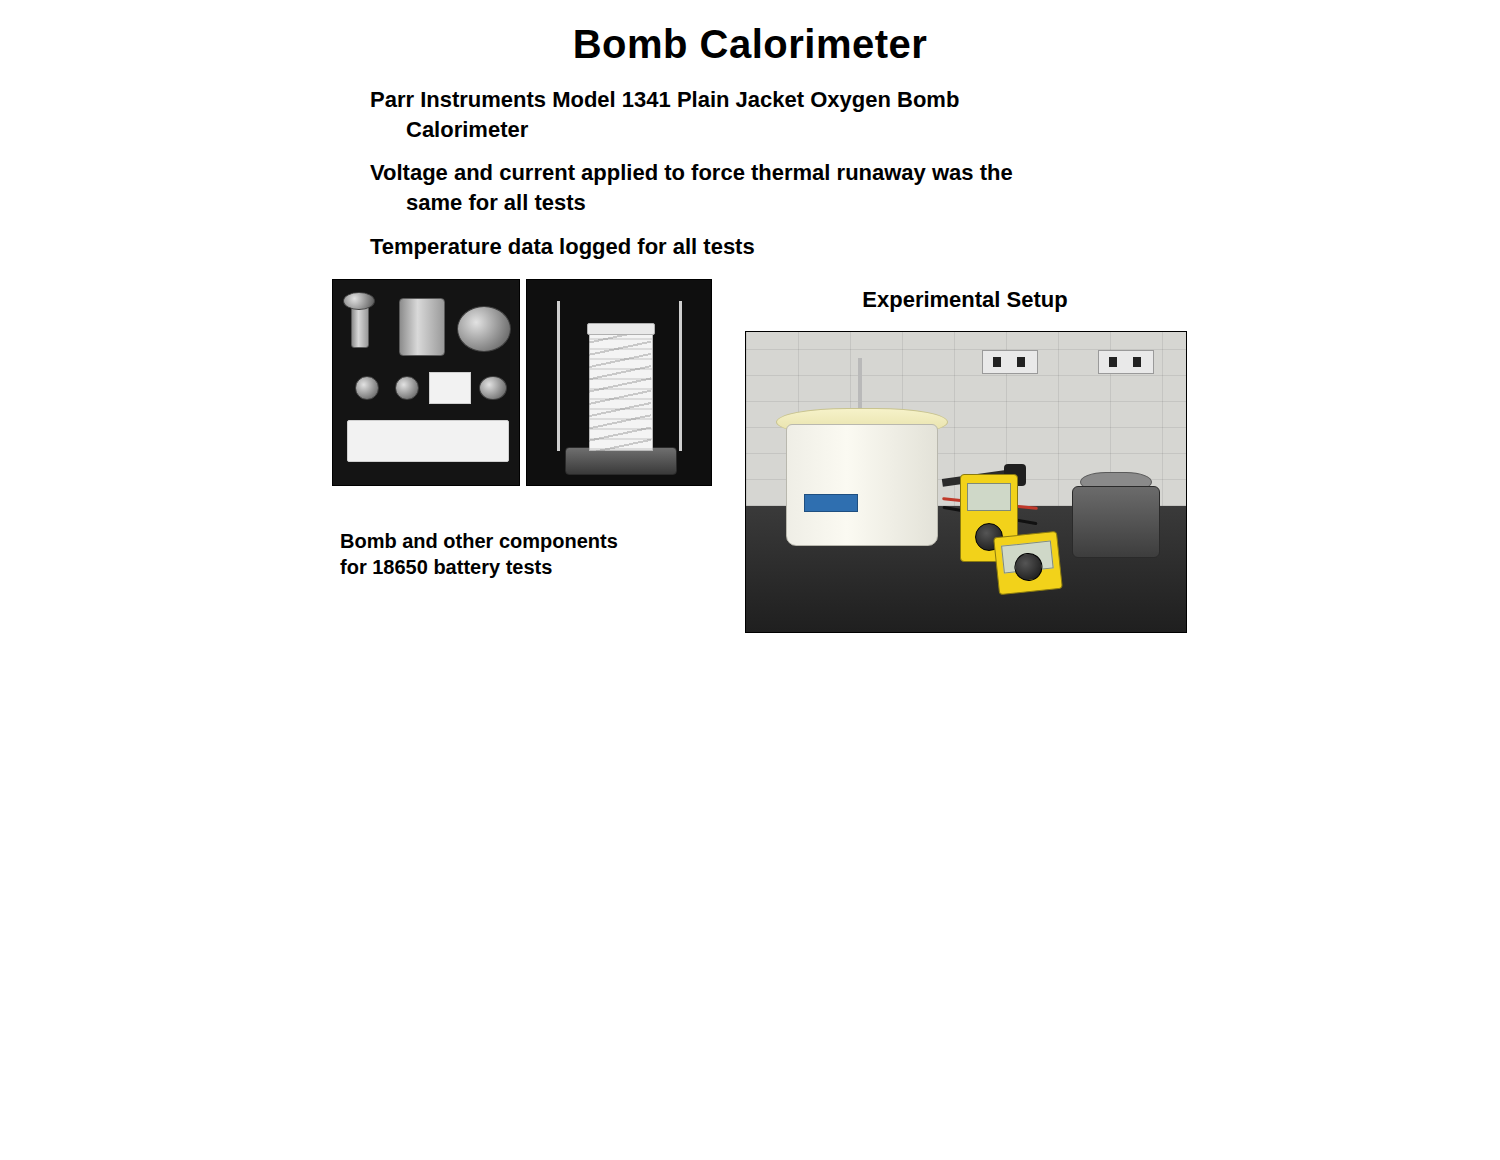Bomb Calorimeter
Parr Instruments Model 1341 Plain Jacket Oxygen BombCalorimeter
Voltage and current applied to force thermal runaway was thesame for all tests
Temperature data logged for all tests
Bomb and other components
for 18650 battery tests
Experimental Setup